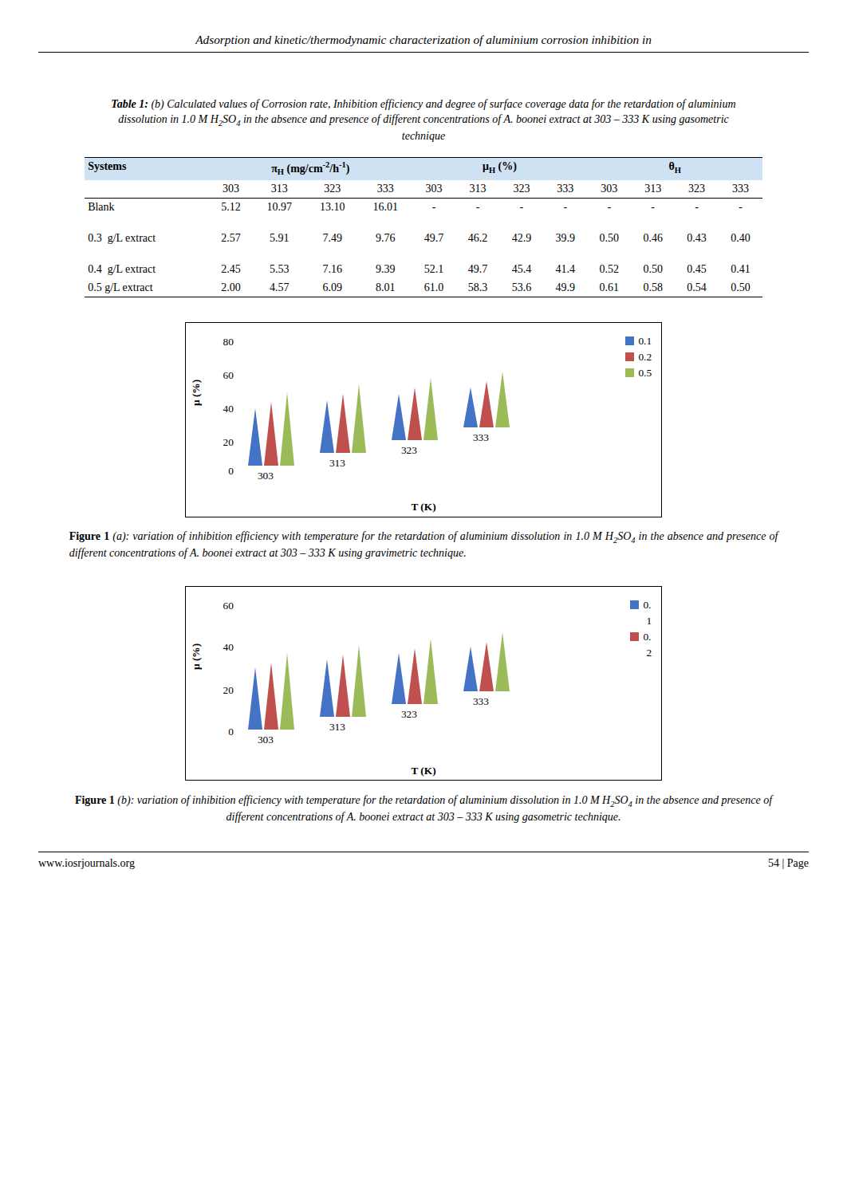Adsorption and kinetic/thermodynamic characterization of aluminium corrosion inhibition in
Table 1: (b) Calculated values of Corrosion rate, Inhibition efficiency and degree of surface coverage data for the retardation of aluminium dissolution in 1.0 M H2SO4 in the absence and presence of different concentrations of A. boonei extract at 303 – 333 K using gasometric technique
| Systems | π H (mg/cm -2 /h -1 ) | μ H (%) | θ H |
| --- | --- | --- | --- |
| | 303 | 313 | 323 | 333 | 303 | 313 | 323 | 333 | 303 | 313 | 323 | 333 |
| Blank | 5.12 | 10.97 | 13.10 | 16.01 | - | - | - | - | - | - | - | - |
| 0.3 g/L extract | 2.57 | 5.91 | 7.49 | 9.76 | 49.7 | 46.2 | 42.9 | 39.9 | 0.50 | 0.46 | 0.43 | 0.40 |
| 0.4 g/L extract | 2.45 | 5.53 | 7.16 | 9.39 | 52.1 | 49.7 | 45.4 | 41.4 | 0.52 | 0.50 | 0.45 | 0.41 |
| 0.5 g/L extract | 2.00 | 4.57 | 6.09 | 8.01 | 61.0 | 58.3 | 53.6 | 49.9 | 0.61 | 0.58 | 0.54 | 0.50 |
0.1
0.2
0.5
μ (%)
80
60
40
20
0
303 313 323 333
T (K)
Figure 1 (a): variation of inhibition efficiency with temperature for the retardation of aluminium dissolution in 1.0 M H2SO4 in the absence and presence of different concentrations of A. boonei extract at 303 – 333 K using gravimetric technique.
0.
1
0.
2
μ (%)
60
40
20
0
303 313 323 333
T (K)
Figure 1 (b): variation of inhibition efficiency with temperature for the retardation of aluminium dissolution in 1.0 M H2SO4 in the absence and presence of different concentrations of A. boonei extract at 303 – 333 K using gasometric technique.
www.iosrjournals.org 54 | Page